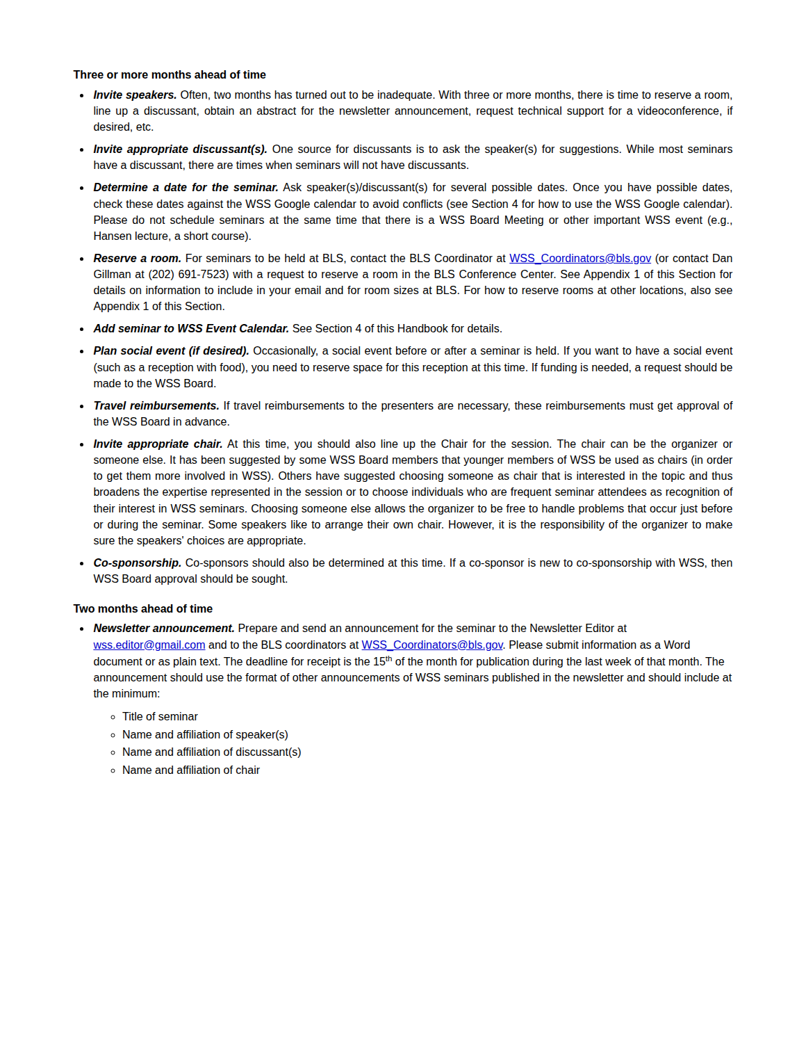Three or more months ahead of time
Invite speakers. Often, two months has turned out to be inadequate. With three or more months, there is time to reserve a room, line up a discussant, obtain an abstract for the newsletter announcement, request technical support for a videoconference, if desired, etc.
Invite appropriate discussant(s). One source for discussants is to ask the speaker(s) for suggestions. While most seminars have a discussant, there are times when seminars will not have discussants.
Determine a date for the seminar. Ask speaker(s)/discussant(s) for several possible dates. Once you have possible dates, check these dates against the WSS Google calendar to avoid conflicts (see Section 4 for how to use the WSS Google calendar). Please do not schedule seminars at the same time that there is a WSS Board Meeting or other important WSS event (e.g., Hansen lecture, a short course).
Reserve a room. For seminars to be held at BLS, contact the BLS Coordinator at WSS_Coordinators@bls.gov (or contact Dan Gillman at (202) 691-7523) with a request to reserve a room in the BLS Conference Center. See Appendix 1 of this Section for details on information to include in your email and for room sizes at BLS. For how to reserve rooms at other locations, also see Appendix 1 of this Section.
Add seminar to WSS Event Calendar. See Section 4 of this Handbook for details.
Plan social event (if desired). Occasionally, a social event before or after a seminar is held. If you want to have a social event (such as a reception with food), you need to reserve space for this reception at this time. If funding is needed, a request should be made to the WSS Board.
Travel reimbursements. If travel reimbursements to the presenters are necessary, these reimbursements must get approval of the WSS Board in advance.
Invite appropriate chair. At this time, you should also line up the Chair for the session. The chair can be the organizer or someone else. It has been suggested by some WSS Board members that younger members of WSS be used as chairs (in order to get them more involved in WSS). Others have suggested choosing someone as chair that is interested in the topic and thus broadens the expertise represented in the session or to choose individuals who are frequent seminar attendees as recognition of their interest in WSS seminars. Choosing someone else allows the organizer to be free to handle problems that occur just before or during the seminar. Some speakers like to arrange their own chair. However, it is the responsibility of the organizer to make sure the speakers' choices are appropriate.
Co-sponsorship. Co-sponsors should also be determined at this time. If a co-sponsor is new to co-sponsorship with WSS, then WSS Board approval should be sought.
Two months ahead of time
Newsletter announcement. Prepare and send an announcement for the seminar to the Newsletter Editor at wss.editor@gmail.com and to the BLS coordinators at WSS_Coordinators@bls.gov. Please submit information as a Word document or as plain text. The deadline for receipt is the 15th of the month for publication during the last week of that month. The announcement should use the format of other announcements of WSS seminars published in the newsletter and should include at the minimum:
Title of seminar
Name and affiliation of speaker(s)
Name and affiliation of discussant(s)
Name and affiliation of chair